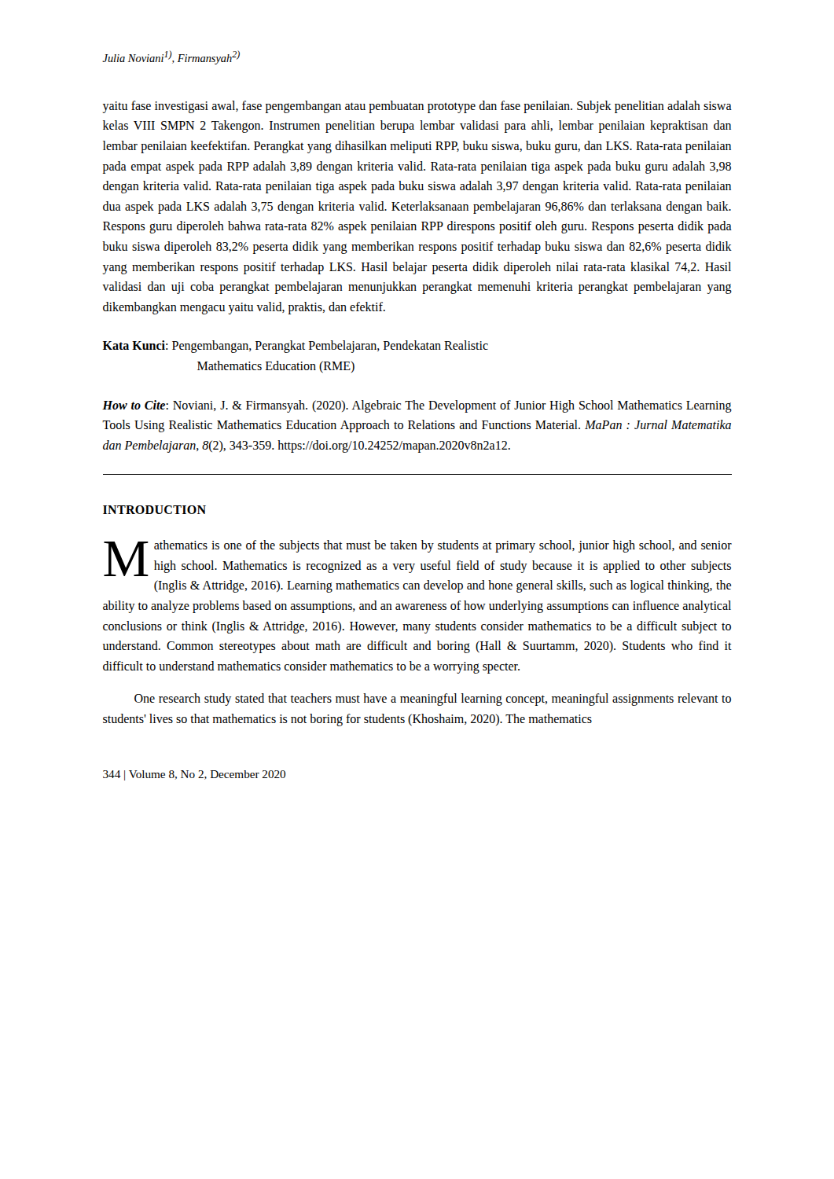Julia Noviani1), Firmansyah2)
yaitu fase investigasi awal, fase pengembangan atau pembuatan prototype dan fase penilaian. Subjek penelitian adalah siswa kelas VIII SMPN 2 Takengon. Instrumen penelitian berupa lembar validasi para ahli, lembar penilaian kepraktisan dan lembar penilaian keefektifan. Perangkat yang dihasilkan meliputi RPP, buku siswa, buku guru, dan LKS. Rata-rata penilaian pada empat aspek pada RPP adalah 3,89 dengan kriteria valid. Rata-rata penilaian tiga aspek pada buku guru adalah 3,98 dengan kriteria valid. Rata-rata penilaian tiga aspek pada buku siswa adalah 3,97 dengan kriteria valid. Rata-rata penilaian dua aspek pada LKS adalah 3,75 dengan kriteria valid. Keterlaksanaan pembelajaran 96,86% dan terlaksana dengan baik. Respons guru diperoleh bahwa rata-rata 82% aspek penilaian RPP direspons positif oleh guru. Respons peserta didik pada buku siswa diperoleh 83,2% peserta didik yang memberikan respons positif terhadap buku siswa dan 82,6% peserta didik yang memberikan respons positif terhadap LKS. Hasil belajar peserta didik diperoleh nilai rata-rata klasikal 74,2. Hasil validasi dan uji coba perangkat pembelajaran menunjukkan perangkat memenuhi kriteria perangkat pembelajaran yang dikembangkan mengacu yaitu valid, praktis, dan efektif.
Kata Kunci: Pengembangan, Perangkat Pembelajaran, Pendekatan RealisticMathematics Education (RME)
How to Cite: Noviani, J. & Firmansyah. (2020). Algebraic The Development of Junior High School Mathematics Learning Tools Using Realistic Mathematics Education Approach to Relations and Functions Material. MaPan : Jurnal Matematika dan Pembelajaran, 8(2), 343-359. https://doi.org/10.24252/mapan.2020v8n2a12.
INTRODUCTION
Mathematics is one of the subjects that must be taken by students at primary school, junior high school, and senior high school. Mathematics is recognized as a very useful field of study because it is applied to other subjects (Inglis & Attridge, 2016). Learning mathematics can develop and hone general skills, such as logical thinking, the ability to analyze problems based on assumptions, and an awareness of how underlying assumptions can influence analytical conclusions or think (Inglis & Attridge, 2016). However, many students consider mathematics to be a difficult subject to understand. Common stereotypes about math are difficult and boring (Hall & Suurtamm, 2020). Students who find it difficult to understand mathematics consider mathematics to be a worrying specter.
One research study stated that teachers must have a meaningful learning concept, meaningful assignments relevant to students' lives so that mathematics is not boring for students (Khoshaim, 2020). The mathematics
344 | Volume 8, No 2, December 2020